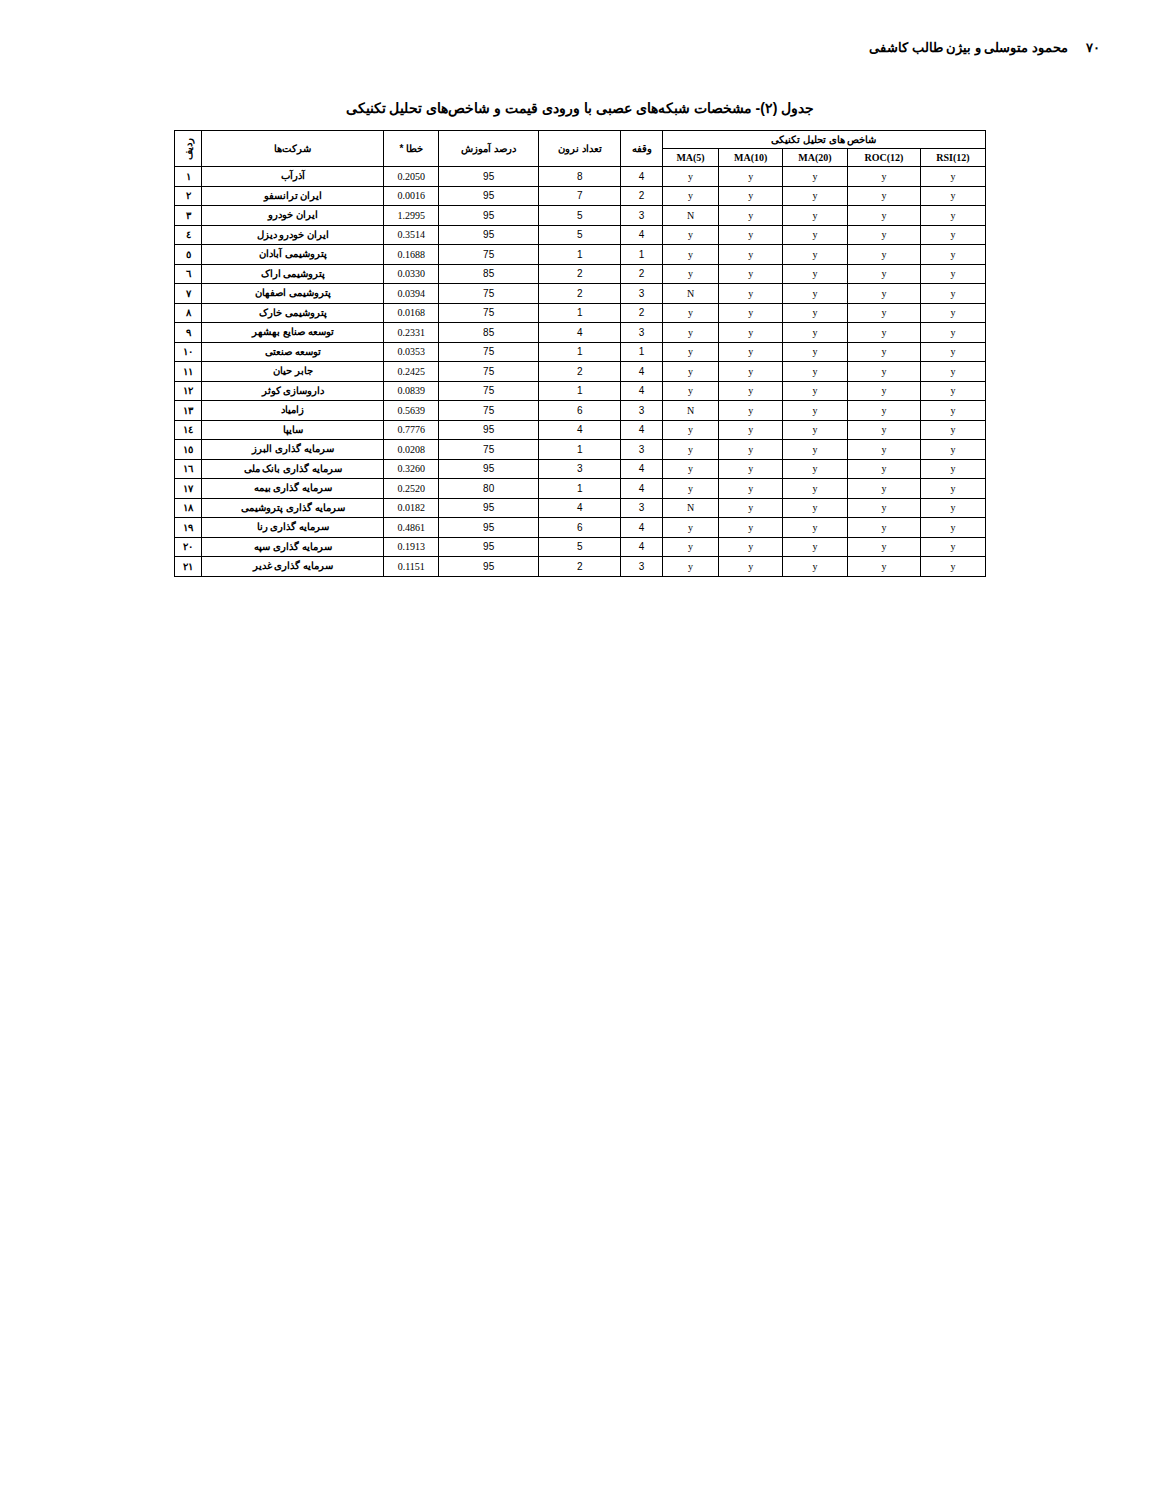۷۰ محمود متوسلی و بیژن طالب کاشفی
جدول (۲)- مشخصات شبکه‌های عصبی با ورودی قیمت و شاخص‌های تحلیل تکنیکی
| شاخص های تحلیل تکنیکی | وقفه | تعداد نرون | درصد آموزش | خطا * | شرکت‌ها | ردیف |
| --- | --- | --- | --- | --- | --- | --- |
| RSI(12) | ROC(12) | MA(20) | MA(10) | MA(5) |
| y | y | y | y | y | 4 | 8 | 95 | 0.2050 | آذرآب | ۱ |
| y | y | y | y | y | 2 | 7 | 95 | 0.0016 | ایران ترانسفو | ۲ |
| y | y | y | y | N | 3 | 5 | 95 | 1.2995 | ایران خودرو | ۳ |
| y | y | y | y | y | 4 | 5 | 95 | 0.3514 | ایران خودرو دیزل | ٤ |
| y | y | y | y | y | 1 | 1 | 75 | 0.1688 | پتروشیمی آبادان | ٥ |
| y | y | y | y | y | 2 | 2 | 85 | 0.0330 | پتروشیمی اراک | ٦ |
| y | y | y | y | N | 3 | 2 | 75 | 0.0394 | پتروشیمی اصفهان | ٧ |
| y | y | y | y | y | 2 | 1 | 75 | 0.0168 | پتروشیمی خارک | ٨ |
| y | y | y | y | y | 3 | 4 | 85 | 0.2331 | توسعه صنایع بهشهر | ٩ |
| y | y | y | y | y | 1 | 1 | 75 | 0.0353 | توسعه صنعتی | ۱۰ |
| y | y | y | y | y | 4 | 2 | 75 | 0.2425 | جابر حیان | ۱۱ |
| y | y | y | y | y | 4 | 1 | 75 | 0.0839 | داروسازی کوثر | ۱۲ |
| y | y | y | y | N | 3 | 6 | 75 | 0.5639 | زامیاد | ۱۳ |
| y | y | y | y | y | 4 | 4 | 95 | 0.7776 | سایپا | ۱٤ |
| y | y | y | y | y | 3 | 1 | 75 | 0.0208 | سرمایه گذاری البرز | ۱٥ |
| y | y | y | y | y | 4 | 3 | 95 | 0.3260 | سرمایه گذاری بانک ملی | ۱٦ |
| y | y | y | y | y | 4 | 1 | 80 | 0.2520 | سرمایه گذاری بیمه | ۱۷ |
| y | y | y | y | N | 3 | 4 | 95 | 0.0182 | سرمایه گذاری پتروشیمی | ۱۸ |
| y | y | y | y | y | 4 | 6 | 95 | 0.4861 | سرمایه گذاری رنا | ۱۹ |
| y | y | y | y | y | 4 | 5 | 95 | 0.1913 | سرمایه گذاری سپه | ۲۰ |
| y | y | y | y | y | 3 | 2 | 95 | 0.1151 | سرمایه گذاری غدیر | ۲۱ |